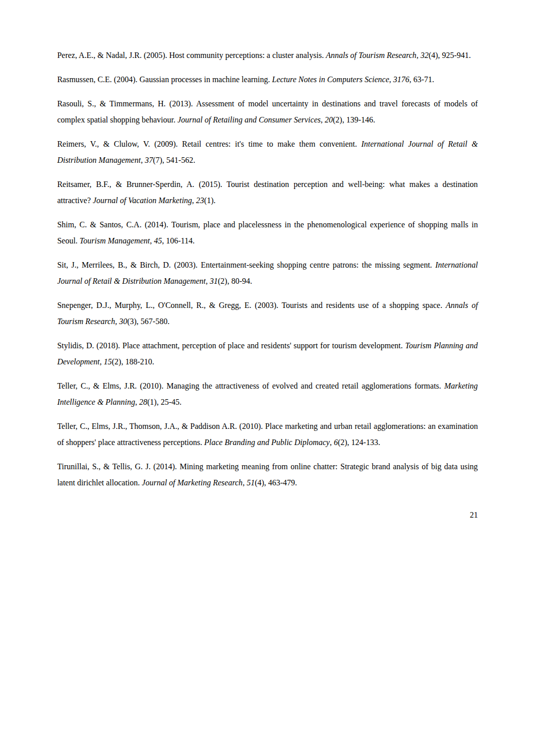Perez, A.E., & Nadal, J.R. (2005). Host community perceptions: a cluster analysis. Annals of Tourism Research, 32(4), 925-941.
Rasmussen, C.E. (2004). Gaussian processes in machine learning. Lecture Notes in Computers Science, 3176, 63-71.
Rasouli, S., & Timmermans, H. (2013). Assessment of model uncertainty in destinations and travel forecasts of models of complex spatial shopping behaviour. Journal of Retailing and Consumer Services, 20(2), 139-146.
Reimers, V., & Clulow, V. (2009). Retail centres: it's time to make them convenient. International Journal of Retail & Distribution Management, 37(7), 541-562.
Reitsamer, B.F., & Brunner-Sperdin, A. (2015). Tourist destination perception and well-being: what makes a destination attractive? Journal of Vacation Marketing, 23(1).
Shim, C. & Santos, C.A. (2014). Tourism, place and placelessness in the phenomenological experience of shopping malls in Seoul. Tourism Management, 45, 106-114.
Sit, J., Merrilees, B., & Birch, D. (2003). Entertainment-seeking shopping centre patrons: the missing segment. International Journal of Retail & Distribution Management, 31(2), 80-94.
Snepenger, D.J., Murphy, L., O'Connell, R., & Gregg, E. (2003). Tourists and residents use of a shopping space. Annals of Tourism Research, 30(3), 567-580.
Stylidis, D. (2018). Place attachment, perception of place and residents' support for tourism development. Tourism Planning and Development, 15(2), 188-210.
Teller, C., & Elms, J.R. (2010). Managing the attractiveness of evolved and created retail agglomerations formats. Marketing Intelligence & Planning, 28(1), 25-45.
Teller, C., Elms, J.R., Thomson, J.A., & Paddison A.R. (2010). Place marketing and urban retail agglomerations: an examination of shoppers' place attractiveness perceptions. Place Branding and Public Diplomacy, 6(2), 124-133.
Tirunillai, S., & Tellis, G. J. (2014). Mining marketing meaning from online chatter: Strategic brand analysis of big data using latent dirichlet allocation. Journal of Marketing Research, 51(4), 463-479.
21